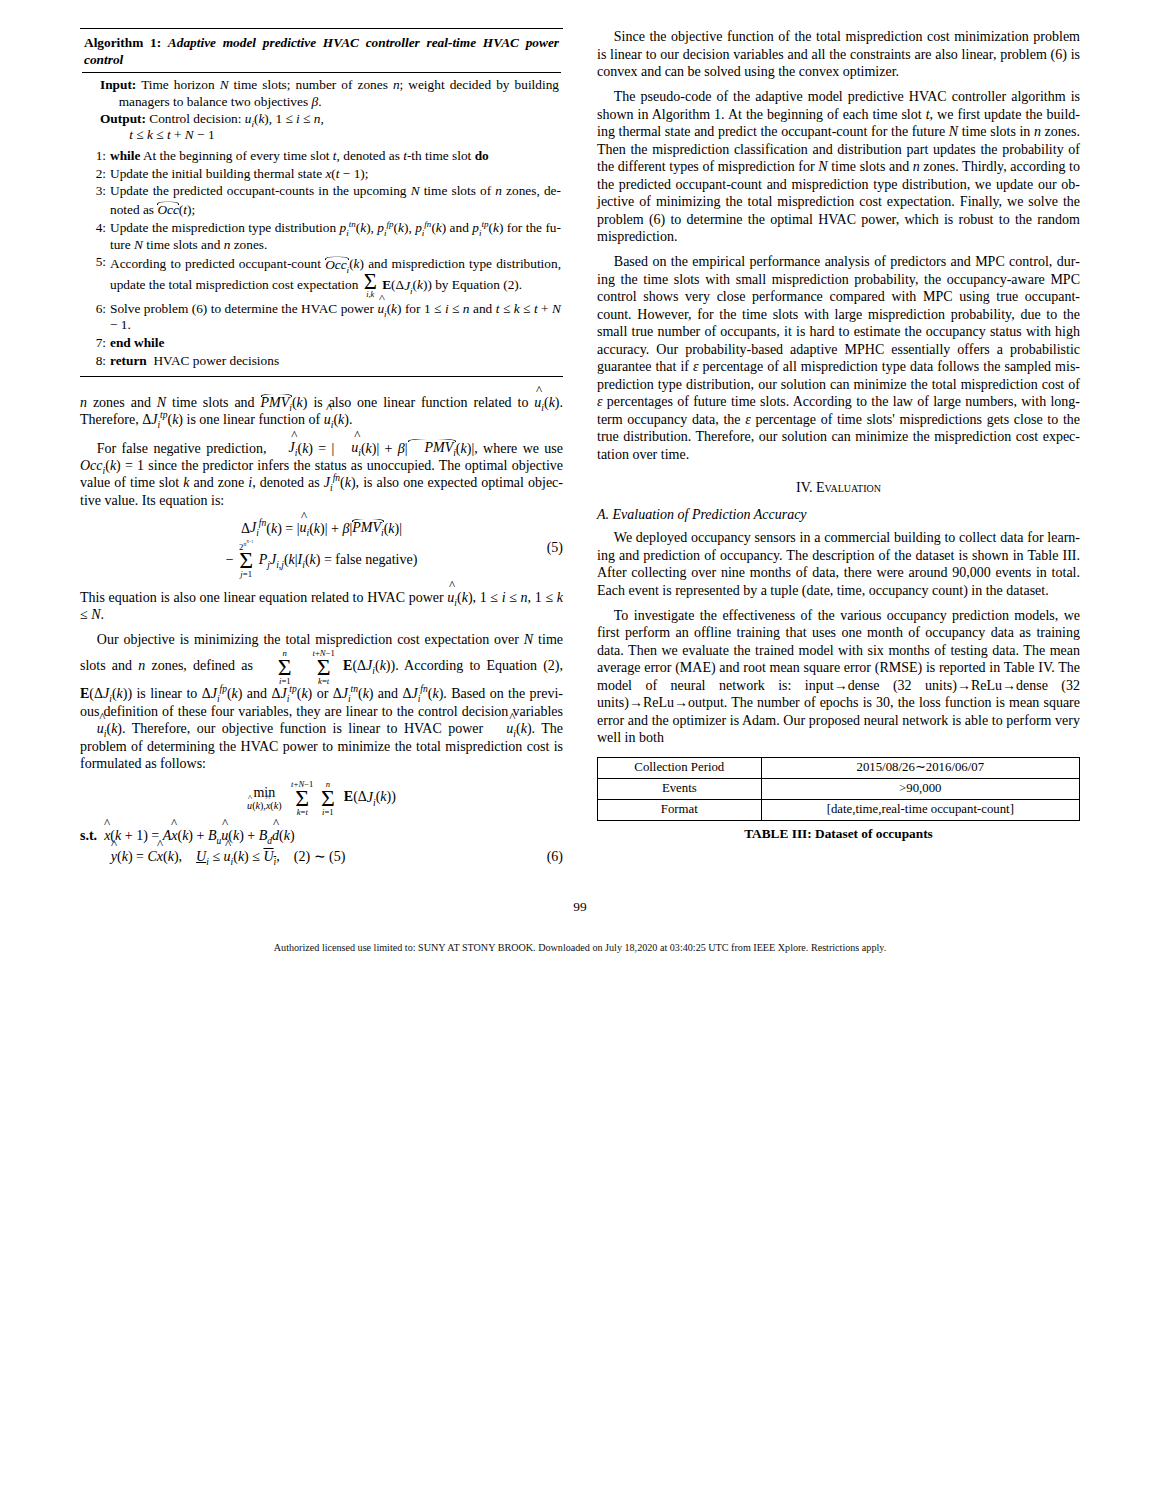Algorithm 1: Adaptive model predictive HVAC controller real-time HVAC power control
Input: Time horizon N time slots; number of zones n; weight decided by building managers to balance two objectives β.
Output: Control decision: ui(k), 1 ≤ i ≤ n,
t ≤ k ≤ t + N − 1
while At the beginning of every time slot t, denoted as t-th time slot do
Update the initial building thermal state x(t − 1);
Update the predicted occupant-counts in the upcoming N time slots of n zones, denoted as Occ(t);
Update the misprediction type distribution pitn(k), pifp(k), pifn(k) and pitp(k) for the future N time slots and n zones.
According to predicted occupant-count Occi(k) and misprediction type distribution, update the total misprediction cost expectation Σi,k E(ΔJi(k)) by Equation (2).
Solve problem (6) to determine the HVAC power ui(k) for 1 ≤ i ≤ n and t ≤ k ≤ t + N − 1.
end while
return HVAC power decisions
n zones and N time slots and PMVi(k) is also one linear function related to ui(k). Therefore, ΔJitp(k) is one linear function of ui(k).
For false negative prediction, Ji(k) = |ui(k)| + β|PMVi(k)|, where we use Occi(k) = 1 since the predictor infers the status as unoccupied. The optimal objective value of time slot k and zone i, denoted as Jifn(k), is also one expected optimal objective value. Its equation is:
ΔJifn(k) = |ui(k)| + β|PMVi(k)| − 2nN−1 Σj=1 PjJi,j(k|Ii(k) = false negative) (5)
This equation is also one linear equation related to HVAC power ui(k), 1 ≤ i ≤ n, 1 ≤ k ≤ N.
Our objective is minimizing the total misprediction cost expectation over N time slots and n zones, defined as nΣi=1 t+N−1 Σk=t E(ΔJi(k)). According to Equation (2), E(ΔJi(k)) is linear to ΔJifp(k) and ΔJitp(k) or ΔJitn(k) and ΔJifn(k). Based on the previous definition of these four variables, they are linear to the control decision variables ui(k). Therefore, our objective function is linear to HVAC power ui(k). The problem of determining the HVAC power to minimize the total misprediction cost is formulated as follows:
min u(k),x(k) t+N−1 Σk=t nΣi=1 E(ΔJi(k))
s.t. x(k + 1) = Ax(k) + Bu u(k) + Bd d(k)
y(k) = Cx(k), Ui ≤ ui(k) ≤ Ui, (2) ∼ (5) (6)
Since the objective function of the total misprediction cost minimization problem is linear to our decision variables and all the constraints are also linear, problem (6) is convex and can be solved using the convex optimizer.
The pseudo-code of the adaptive model predictive HVAC controller algorithm is shown in Algorithm 1. At the beginning of each time slot t, we first update the building thermal state and predict the occupant-count for the future N time slots in n zones. Then the misprediction classification and distribution part updates the probability of the different types of misprediction for N time slots and n zones. Thirdly, according to the predicted occupant-count and misprediction type distribution, we update our objective of minimizing the total misprediction cost expectation. Finally, we solve the problem (6) to determine the optimal HVAC power, which is robust to the random misprediction.
Based on the empirical performance analysis of predictors and MPC control, during the time slots with small misprediction probability, the occupancy-aware MPC control shows very close performance compared with MPC using true occupant-count. However, for the time slots with large misprediction probability, due to the small true number of occupants, it is hard to estimate the occupancy status with high accuracy. Our probability-based adaptive MPHC essentially offers a probabilistic guarantee that if ε percentage of all misprediction type data follows the sampled misprediction type distribution, our solution can minimize the total misprediction cost of ε percentages of future time slots. According to the law of large numbers, with long-term occupancy data, the ε percentage of time slots' mispredictions gets close to the true distribution. Therefore, our solution can minimize the misprediction cost expectation over time.
IV. Evaluation
A. Evaluation of Prediction Accuracy
We deployed occupancy sensors in a commercial building to collect data for learning and prediction of occupancy. The description of the dataset is shown in Table III. After collecting over nine months of data, there were around 90,000 events in total. Each event is represented by a tuple (date, time, occupancy count) in the dataset.
To investigate the effectiveness of the various occupancy prediction models, we first perform an offline training that uses one month of occupancy data as training data. Then we evaluate the trained model with six months of testing data. The mean average error (MAE) and root mean square error (RMSE) is reported in Table IV. The model of neural network is: input→dense (32 units)→ReLu→dense (32 units)→ReLu→output. The number of epochs is 30, the loss function is mean square error and the optimizer is Adam. Our proposed neural network is able to perform very well in both
| Collection Period | 2015/08/26∼2016/06/07 |
| Events | >90,000 |
| Format | [date,time,real-time occupant-count] |
TABLE III: Dataset of occupants
99
Authorized licensed use limited to: SUNY AT STONY BROOK. Downloaded on July 18,2020 at 03:40:25 UTC from IEEE Xplore. Restrictions apply.